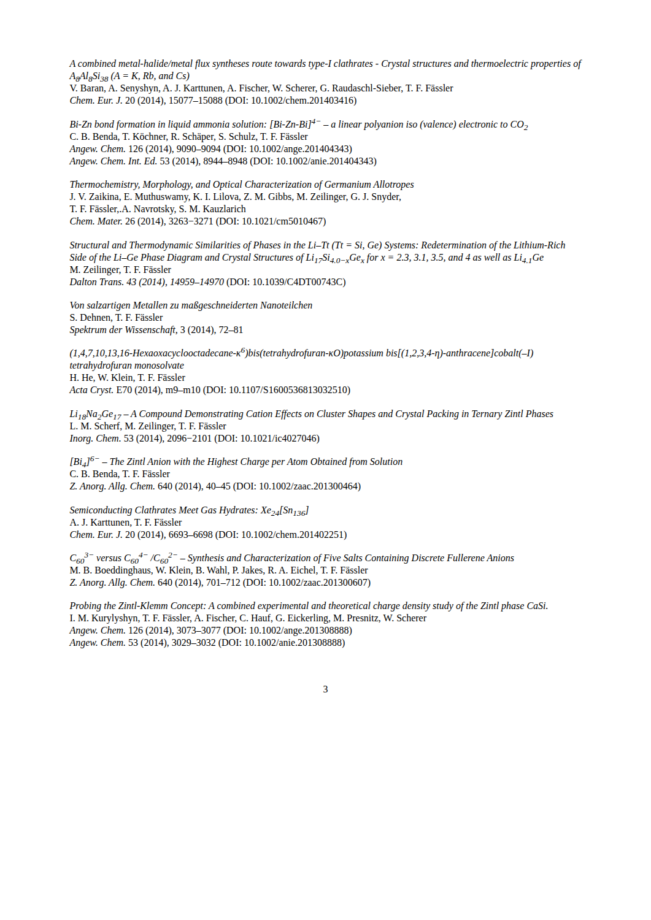A combined metal-halide/metal flux syntheses route towards type-I clathrates - Crystal structures and thermoelectric properties of A8Al8Si38 (A = K, Rb, and Cs)
V. Baran, A. Senyshyn, A. J. Karttunen, A. Fischer, W. Scherer, G. Raudaschl-Sieber, T. F. Fässler
Chem. Eur. J. 20 (2014), 15077–15088 (DOI: 10.1002/chem.201403416)
Bi-Zn bond formation in liquid ammonia solution: [Bi-Zn-Bi]4− – a linear polyanion iso (valence) electronic to CO2
C. B. Benda, T. Köchner, R. Schäper, S. Schulz, T. F. Fässler
Angew. Chem. 126 (2014), 9090–9094 (DOI: 10.1002/ange.201404343)
Angew. Chem. Int. Ed. 53 (2014), 8944–8948 (DOI: 10.1002/anie.201404343)
Thermochemistry, Morphology, and Optical Characterization of Germanium Allotropes
J. V. Zaikina, E. Muthuswamy, K. I. Lilova, Z. M. Gibbs, M. Zeilinger, G. J. Snyder,
T. F. Fässler,.A. Navrotsky, S. M. Kauzlarich
Chem. Mater. 26 (2014), 3263−3271 (DOI: 10.1021/cm5010467)
Structural and Thermodynamic Similarities of Phases in the Li–Tt (Tt = Si, Ge) Systems: Redetermination of the Lithium-Rich Side of the Li–Ge Phase Diagram and Crystal Structures of Li17Si4.0−xGex for x = 2.3, 3.1, 3.5, and 4 as well as Li4.1Ge
M. Zeilinger, T. F. Fässler
Dalton Trans. 43 (2014), 14959–14970 (DOI: 10.1039/C4DT00743C)
Von salzartigen Metallen zu maßgeschneiderten Nanoteilchen
S. Dehnen, T. F. Fässler
Spektrum der Wissenschaft, 3 (2014), 72–81
(1,4,7,10,13,16-Hexaoxacyclooctadecane-κ6)bis(tetrahydrofuran-κO)potassium bis[(1,2,3,4-η)-anthracene]cobalt(–I) tetrahydrofuran monosolvate
H. He, W. Klein, T. F. Fässler
Acta Cryst. E70 (2014), m9–m10 (DOI: 10.1107/S1600536813032510)
Li18Na2Ge17 – A Compound Demonstrating Cation Effects on Cluster Shapes and Crystal Packing in Ternary Zintl Phases
L. M. Scherf, M. Zeilinger, T. F. Fässler
Inorg. Chem. 53 (2014), 2096−2101 (DOI: 10.1021/ic4027046)
[Bi4]6− – The Zintl Anion with the Highest Charge per Atom Obtained from Solution
C. B. Benda, T. F. Fässler
Z. Anorg. Allg. Chem. 640 (2014), 40–45 (DOI: 10.1002/zaac.201300464)
Semiconducting Clathrates Meet Gas Hydrates: Xe24[Sn136]
A. J. Karttunen, T. F. Fässler
Chem. Eur. J. 20 (2014), 6693–6698 (DOI: 10.1002/chem.201402251)
C603− versus C604− /C602− – Synthesis and Characterization of Five Salts Containing Discrete Fullerene Anions
M. B. Boeddinghaus, W. Klein, B. Wahl, P. Jakes, R. A. Eichel, T. F. Fässler
Z. Anorg. Allg. Chem. 640 (2014), 701–712 (DOI: 10.1002/zaac.201300607)
Probing the Zintl-Klemm Concept: A combined experimental and theoretical charge density study of the Zintl phase CaSi.
I. M. Kurylyshyn, T. F. Fässler, A. Fischer, C. Hauf, G. Eickerling, M. Presnitz, W. Scherer
Angew. Chem. 126 (2014), 3073–3077 (DOI: 10.1002/ange.201308888)
Angew. Chem. 53 (2014), 3029–3032 (DOI: 10.1002/anie.201308888)
3